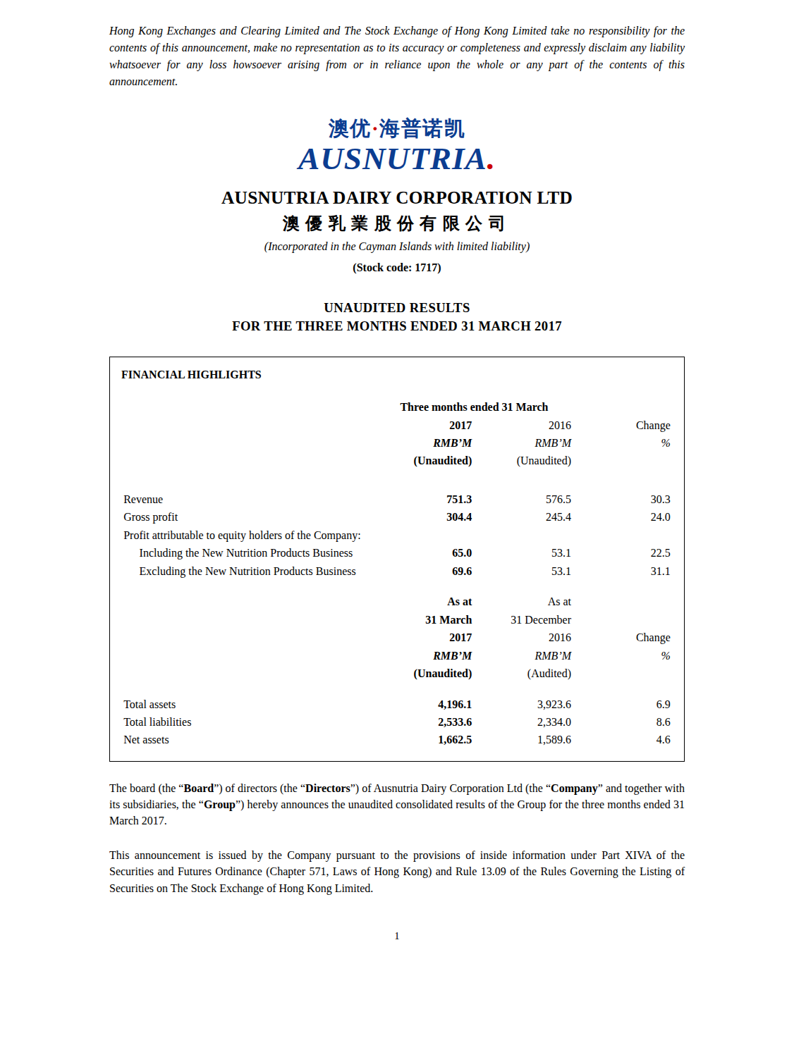Hong Kong Exchanges and Clearing Limited and The Stock Exchange of Hong Kong Limited take no responsibility for the contents of this announcement, make no representation as to its accuracy or completeness and expressly disclaim any liability whatsoever for any loss howsoever arising from or in reliance upon the whole or any part of the contents of this announcement.
澳优·海普诺凯
AUSNUTRIA.
AUSNUTRIA DAIRY CORPORATION LTD
澳優乳業股份有限公司
(Incorporated in the Cayman Islands with limited liability)
(Stock code: 1717)
UNAUDITED RESULTS
FOR THE THREE MONTHS ENDED 31 MARCH 2017
FINANCIAL HIGHLIGHTS
| | Three months ended 31 March | |
| | 2017 | 2016 | Change |
| | RMB’M | RMB’M | % |
| | (Unaudited) | (Unaudited) | |
| Revenue | 751.3 | 576.5 | 30.3 |
| Gross profit | 304.4 | 245.4 | 24.0 |
| Profit attributable to equity holders of the Company: | | | |
| Including the New Nutrition Products Business | 65.0 | 53.1 | 22.5 |
| Excluding the New Nutrition Products Business | 69.6 | 53.1 | 31.1 |
| | As at | As at | |
| | 31 March | 31 December | |
| | 2017 | 2016 | Change |
| | RMB’M | RMB’M | % |
| | (Unaudited) | (Audited) | |
| Total assets | 4,196.1 | 3,923.6 | 6.9 |
| Total liabilities | 2,533.6 | 2,334.0 | 8.6 |
| Net assets | 1,662.5 | 1,589.6 | 4.6 |
The board (the “Board”) of directors (the “Directors”) of Ausnutria Dairy Corporation Ltd (the “Company” and together with its subsidiaries, the “Group”) hereby announces the unaudited consolidated results of the Group for the three months ended 31 March 2017.
This announcement is issued by the Company pursuant to the provisions of inside information under Part XIVA of the Securities and Futures Ordinance (Chapter 571, Laws of Hong Kong) and Rule 13.09 of the Rules Governing the Listing of Securities on The Stock Exchange of Hong Kong Limited.
1